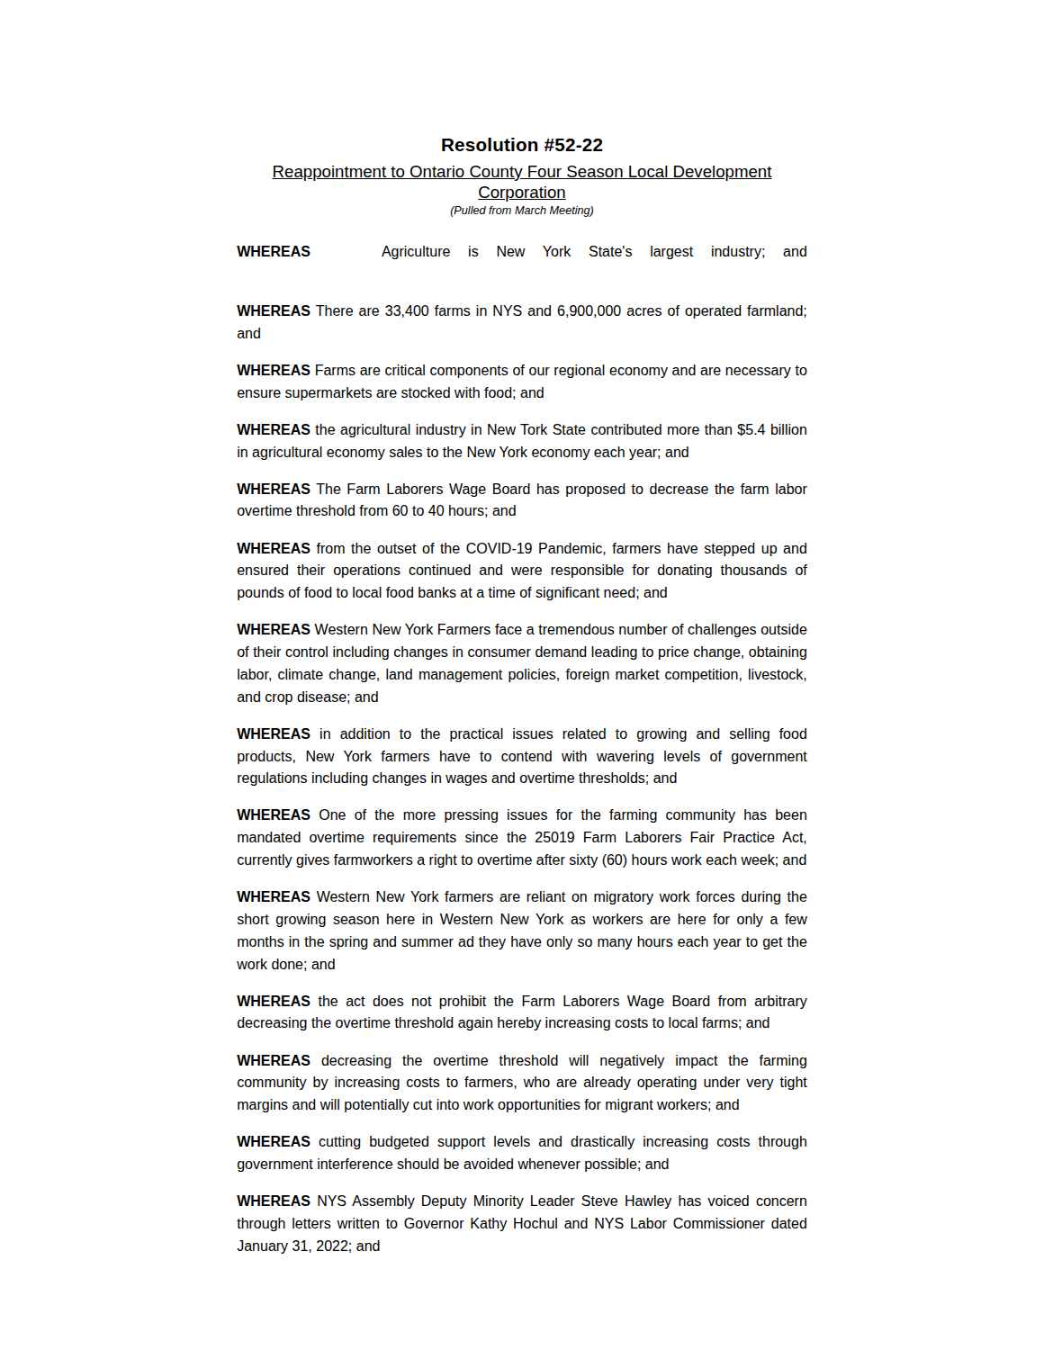Resolution #52-22
Reappointment to Ontario County Four Season Local Development Corporation
(Pulled from March Meeting)
WHEREAS Agriculture is New York State's largest industry; and
WHEREAS There are 33,400 farms in NYS and 6,900,000 acres of operated farmland; and
WHEREAS Farms are critical components of our regional economy and are necessary to ensure supermarkets are stocked with food; and
WHEREAS the agricultural industry in New Tork State contributed more than $5.4 billion in agricultural economy sales to the New York economy each year; and
WHEREAS The Farm Laborers Wage Board has proposed to decrease the farm labor overtime threshold from 60 to 40 hours; and
WHEREAS from the outset of the COVID-19 Pandemic, farmers have stepped up and ensured their operations continued and were responsible for donating thousands of pounds of food to local food banks at a time of significant need; and
WHEREAS Western New York Farmers face a tremendous number of challenges outside of their control including changes in consumer demand leading to price change, obtaining labor, climate change, land management policies, foreign market competition, livestock, and crop disease; and
WHEREAS in addition to the practical issues related to growing and selling food products, New York farmers have to contend with wavering levels of government regulations including changes in wages and overtime thresholds; and
WHEREAS One of the more pressing issues for the farming community has been mandated overtime requirements since the 25019 Farm Laborers Fair Practice Act, currently gives farmworkers a right to overtime after sixty (60) hours work each week; and
WHEREAS Western New York farmers are reliant on migratory work forces during the short growing season here in Western New York as workers are here for only a few months in the spring and summer ad they have only so many hours each year to get the work done; and
WHEREAS the act does not prohibit the Farm Laborers Wage Board from arbitrary decreasing the overtime threshold again hereby increasing costs to local farms; and
WHEREAS decreasing the overtime threshold will negatively impact the farming community by increasing costs to farmers, who are already operating under very tight margins and will potentially cut into work opportunities for migrant workers; and
WHEREAS cutting budgeted support levels and drastically increasing costs through government interference should be avoided whenever possible; and
WHEREAS NYS Assembly Deputy Minority Leader Steve Hawley has voiced concern through letters written to Governor Kathy Hochul and NYS Labor Commissioner dated January 31, 2022; and